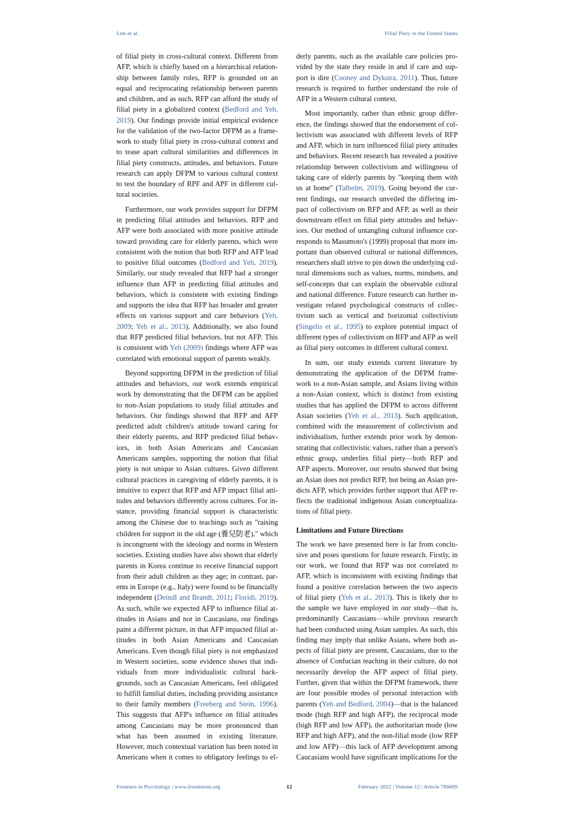Lim et al. Filial Piety in the United States
of filial piety in cross-cultural context. Different from AFP, which is chiefly based on a hierarchical relationship between family roles, RFP is grounded on an equal and reciprocating relationship between parents and children, and as such, RFP can afford the study of filial piety in a globalized context (Bedford and Yeh, 2019). Our findings provide initial empirical evidence for the validation of the two-factor DFPM as a framework to study filial piety in cross-cultural context and to tease apart cultural similarities and differences in filial piety constructs, attitudes, and behaviors. Future research can apply DFPM to various cultural context to test the boundary of RPF and APF in different cultural societies.
Furthermore, our work provides support for DFPM in predicting filial attitudes and behaviors. RFP and AFP were both associated with more positive attitude toward providing care for elderly parents, which were consistent with the notion that both RFP and AFP lead to positive filial outcomes (Bedford and Yeh, 2019). Similarly, our study revealed that RFP had a stronger influence than AFP in predicting filial attitudes and behaviors, which is consistent with existing findings and supports the idea that RFP has broader and greater effects on various support and care behaviors (Yeh, 2009; Yeh et al., 2013). Additionally, we also found that RFP predicted filial behaviors, but not AFP. This is consistent with Yeh (2009) findings where AFP was correlated with emotional support of parents weakly.
Beyond supporting DFPM in the prediction of filial attitudes and behaviors, our work extends empirical work by demonstrating that the DFPM can be applied to non-Asian populations to study filial attitudes and behaviors. Our findings showed that RFP and AFP predicted adult children's attitude toward caring for their elderly parents, and RFP predicted filial behaviors, in both Asian Americans and Caucasian Americans samples, supporting the notion that filial piety is not unique to Asian cultures. Given different cultural practices in caregiving of elderly parents, it is intuitive to expect that RFP and AFP impact filial attitudes and behaviors differently across cultures. For instance, providing financial support is characteristic among the Chinese due to teachings such as "raising children for support in the old age (養兒防老)," which is incongruent with the ideology and norms in Western societies. Existing studies have also shown that elderly parents in Korea continue to receive financial support from their adult children as they age; in contrast, parents in Europe (e.g., Italy) were found to be financially independent (Deindl and Brandt, 2011; Floridi, 2019). As such, while we expected AFP to influence filial attitudes in Asians and not in Caucasians, our findings paint a different picture, in that AFP impacted filial attitudes in both Asian Americans and Caucasian Americans. Even though filial piety is not emphasized in Western societies, some evidence shows that individuals from more individualistic cultural backgrounds, such as Caucasian Americans, feel obligated to fulfill familial duties, including providing assistance to their family members (Freeberg and Stein, 1996). This suggests that AFP's influence on filial attitudes among Caucasians may be more pronounced than what has been assumed in existing literature. However, much contextual variation has been noted in Americans when it comes to obligatory feelings to elderly parents, such as the available care policies provided by the state they reside in and if care and support is dire (Cooney and Dykstra, 2011). Thus, future research is required to further understand the role of AFP in a Western cultural context.
Most importantly, rather than ethnic group difference, the findings showed that the endorsement of collectivism was associated with different levels of RFP and AFP, which in turn influenced filial piety attitudes and behaviors. Recent research has revealed a positive relationship between collectivism and willingness of taking care of elderly parents by "keeping them with us at home" (Talhelm, 2019). Going beyond the current findings, our research unveiled the differing impact of collectivism on RFP and AFP, as well as their downstream effect on filial piety attitudes and behaviors. Our method of untangling cultural influence corresponds to Masumoto's (1999) proposal that more important than observed cultural or national differences, researchers shall strive to pin down the underlying cultural dimensions such as values, norms, mindsets, and self-concepts that can explain the observable cultural and national difference. Future research can further investigate related psychological constructs of collectivism such as vertical and horizontal collectivism (Singelis et al., 1995) to explore potential impact of different types of collectivism on RFP and AFP as well as filial piety outcomes in different cultural context.
In sum, our study extends current literature by demonstrating the application of the DFPM framework to a non-Asian sample, and Asians living within a non-Asian context, which is distinct from existing studies that has applied the DFPM to across different Asian societies (Yeh et al., 2013). Such application, combined with the measurement of collectivism and individualism, further extends prior work by demonstrating that collectivistic values, rather than a person's ethnic group, underlies filial piety—both RFP and AFP aspects. Moreover, our results showed that being an Asian does not predict RFP, but being an Asian predicts AFP, which provides further support that AFP reflects the traditional indigenous Asian conceptualizations of filial piety.
Limitations and Future Directions
The work we have presented here is far from conclusive and poses questions for future research. Firstly, in our work, we found that RFP was not correlated to AFP, which is inconsistent with existing findings that found a positive correlation between the two aspects of filial piety (Yeh et al., 2013). This is likely due to the sample we have employed in our study—that is, predominantly Caucasians—while previous research had been conducted using Asian samples. As such, this finding may imply that unlike Asians, where both aspects of filial piety are present, Caucasians, due to the absence of Confucian teaching in their culture, do not necessarily develop the AFP aspect of filial piety. Further, given that within the DFPM framework, there are four possible modes of personal interaction with parents (Yeh and Bedford, 2004)—that is the balanced mode (high RFP and high AFP), the reciprocal mode (high RFP and low AFP), the authoritarian mode (low RFP and high AFP), and the non-filial mode (low RFP and low AFP)—this lack of AFP development among Caucasians would have significant implications for the
Frontiers in Psychology | www.frontiersin.org 12 February 2022 | Volume 12 | Article 786609